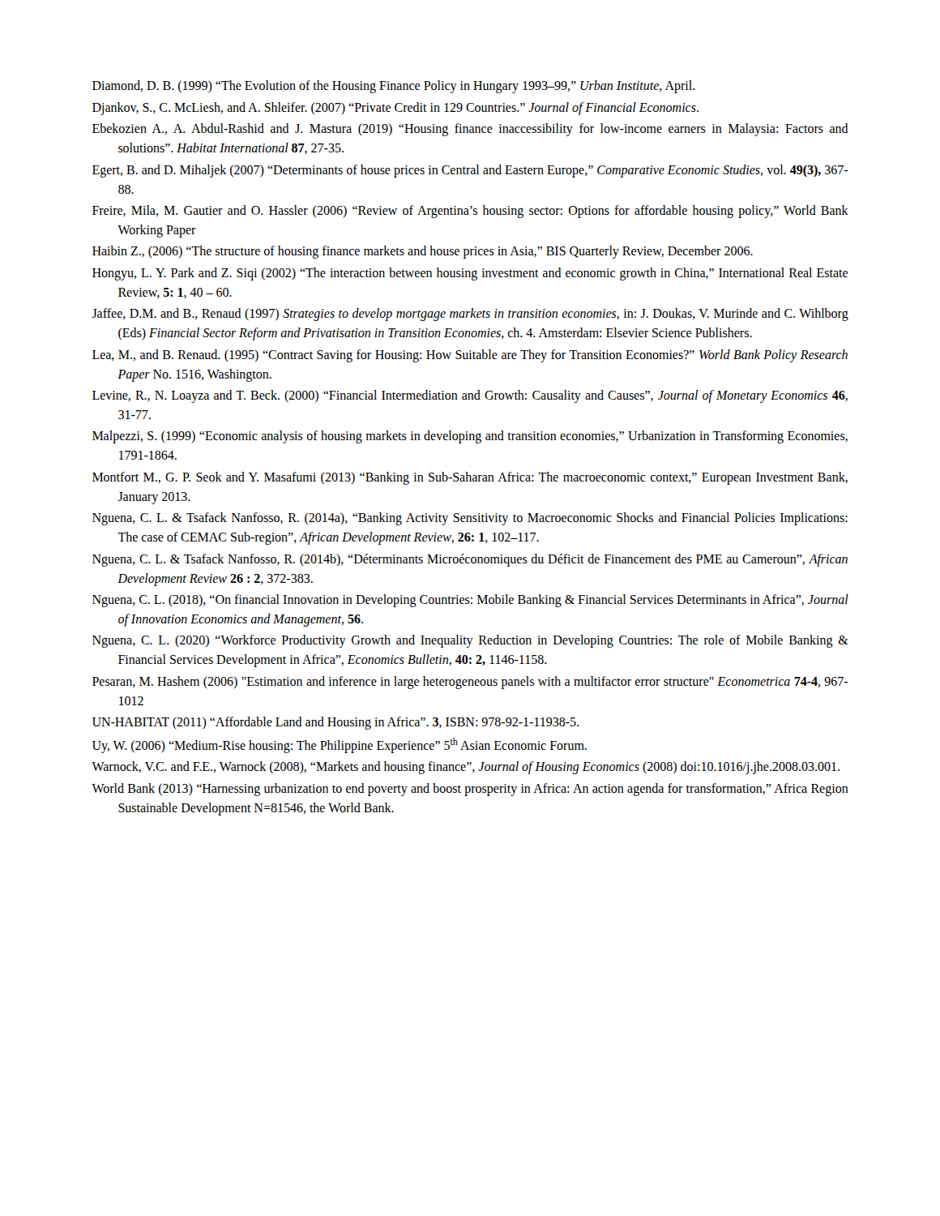Diamond, D. B. (1999) “The Evolution of the Housing Finance Policy in Hungary 1993–99,” Urban Institute, April.
Djankov, S., C. McLiesh, and A. Shleifer. (2007) “Private Credit in 129 Countries.” Journal of Financial Economics.
Ebekozien A., A. Abdul-Rashid and J. Mastura (2019) “Housing finance inaccessibility for low-income earners in Malaysia: Factors and solutions”. Habitat International 87, 27-35.
Egert, B. and D. Mihaljek (2007) “Determinants of house prices in Central and Eastern Europe,” Comparative Economic Studies, vol. 49(3), 367-88.
Freire, Mila, M. Gautier and O. Hassler (2006) “Review of Argentina’s housing sector: Options for affordable housing policy,” World Bank Working Paper
Haibin Z., (2006) “The structure of housing finance markets and house prices in Asia,” BIS Quarterly Review, December 2006.
Hongyu, L. Y. Park and Z. Siqi (2002) “The interaction between housing investment and economic growth in China,” International Real Estate Review, 5: 1, 40 – 60.
Jaffee, D.M. and B., Renaud (1997) Strategies to develop mortgage markets in transition economies, in: J. Doukas, V. Murinde and C. Wihlborg (Eds) Financial Sector Reform and Privatisation in Transition Economies, ch. 4. Amsterdam: Elsevier Science Publishers.
Lea, M., and B. Renaud. (1995) “Contract Saving for Housing: How Suitable are They for Transition Economies?” World Bank Policy Research Paper No. 1516, Washington.
Levine, R., N. Loayza and T. Beck. (2000) “Financial Intermediation and Growth: Causality and Causes”, Journal of Monetary Economics 46, 31-77.
Malpezzi, S. (1999) “Economic analysis of housing markets in developing and transition economies,” Urbanization in Transforming Economies, 1791-1864.
Montfort M., G. P. Seok and Y. Masafumi (2013) “Banking in Sub-Saharan Africa: The macroeconomic context,” European Investment Bank, January 2013.
Nguena, C. L. & Tsafack Nanfosso, R. (2014a), “Banking Activity Sensitivity to Macroeconomic Shocks and Financial Policies Implications: The case of CEMAC Sub-region”, African Development Review, 26: 1, 102–117.
Nguena, C. L. & Tsafack Nanfosso, R. (2014b), “Déterminants Microéconomiques du Déficit de Financement des PME au Cameroun”, African Development Review 26 : 2, 372-383.
Nguena, C. L. (2018), “On financial Innovation in Developing Countries: Mobile Banking & Financial Services Determinants in Africa”, Journal of Innovation Economics and Management, 56.
Nguena, C. L. (2020) “Workforce Productivity Growth and Inequality Reduction in Developing Countries: The role of Mobile Banking & Financial Services Development in Africa”, Economics Bulletin, 40: 2, 1146-1158.
Pesaran, M. Hashem (2006) "Estimation and inference in large heterogeneous panels with a multifactor error structure" Econometrica 74-4, 967-1012
UN-HABITAT (2011) “Affordable Land and Housing in Africa”. 3, ISBN: 978-92-1-11938-5.
Uy, W. (2006) “Medium-Rise housing: The Philippine Experience” 5th Asian Economic Forum.
Warnock, V.C. and F.E., Warnock (2008), “Markets and housing finance”, Journal of Housing Economics (2008) doi:10.1016/j.jhe.2008.03.001.
World Bank (2013) “Harnessing urbanization to end poverty and boost prosperity in Africa: An action agenda for transformation,” Africa Region Sustainable Development N=81546, the World Bank.